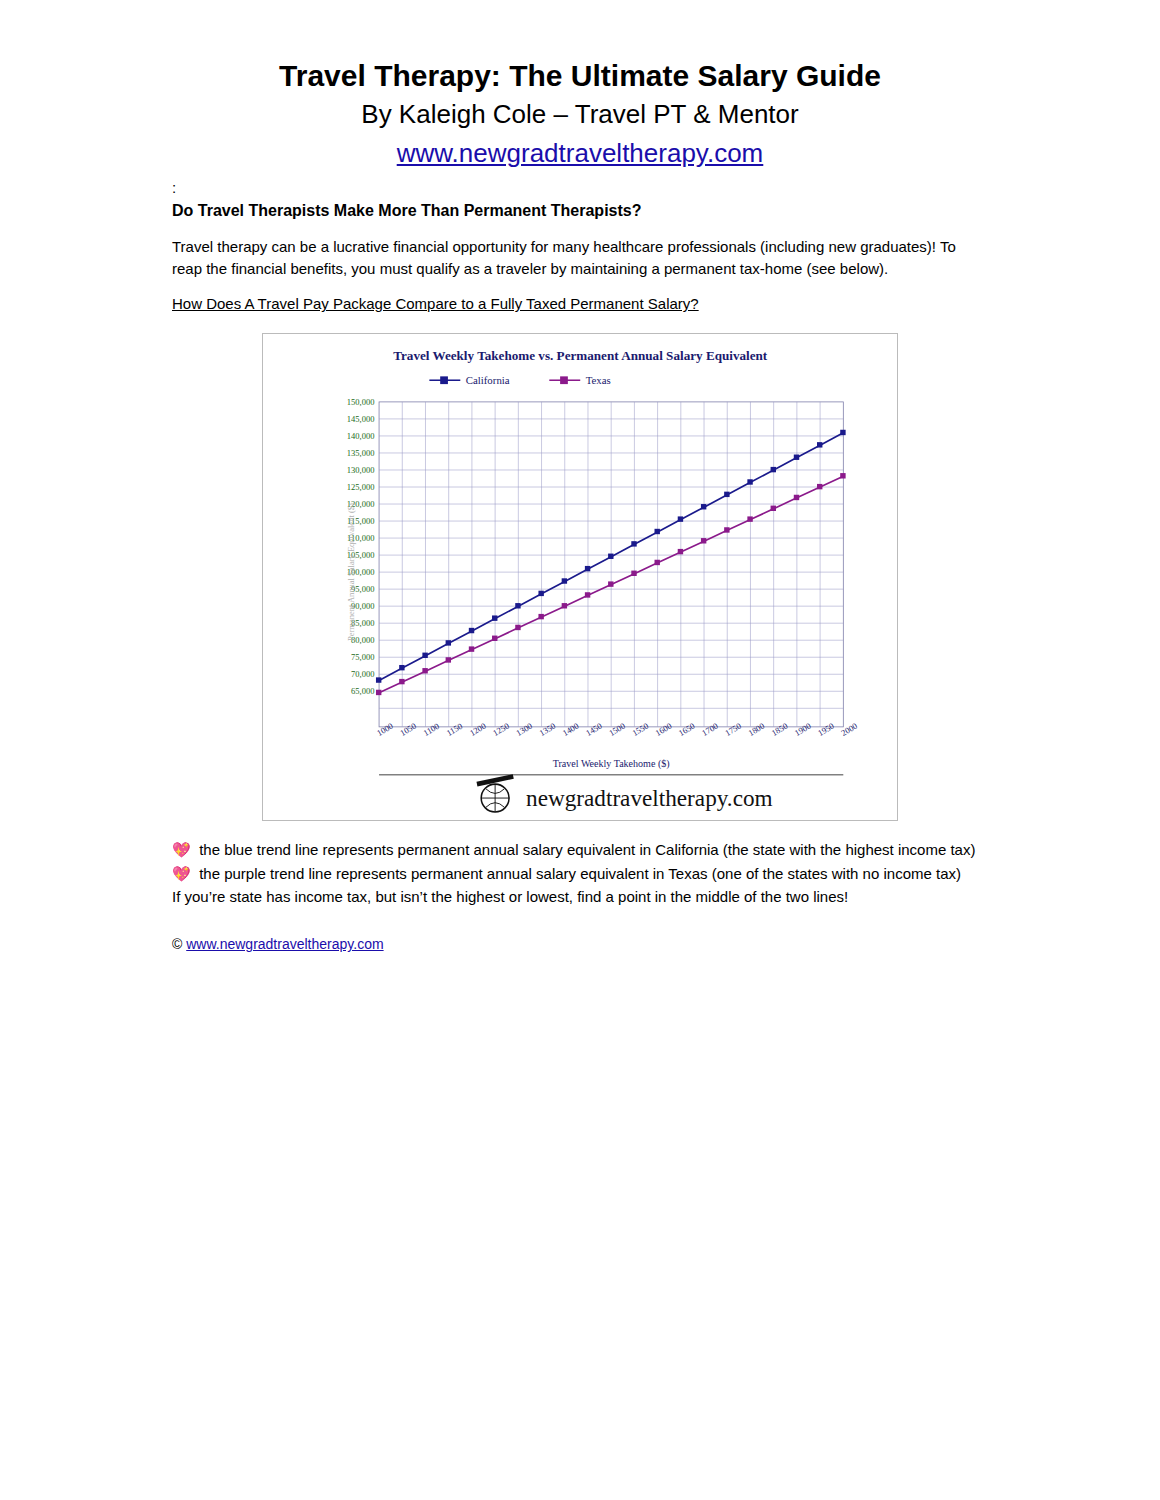Travel Therapy: The Ultimate Salary Guide
By Kaleigh Cole – Travel PT & Mentor
www.newgradtraveltherapy.com
:
Do Travel Therapists Make More Than Permanent Therapists?
Travel therapy can be a lucrative financial opportunity for many healthcare professionals (including new graduates)! To reap the financial benefits, you must qualify as a traveler by maintaining a permanent tax-home (see below).
How Does A Travel Pay Package Compare to a Fully Taxed Permanent Salary?
Travel Weekly Takehome vs. Permanent Annual Salary Equivalent California Texas 150,000 145,000 140,000 135,000 130,000 125,000 120,000 115,000 110,000 105,000 100,000 95,000 90,000 85,000 80,000 75,000 70,000 65,000 Permanent Annual Salary Equivalent ($) 1000 1050 1100 1150 1200 1250 1300 1350 1400 1450 1500 1550 1600 1650 1700 1750 1800 1850 1900 1950 2000 Travel Weekly Takehome ($) newgradtraveltherapy.com
💖 the blue trend line represents permanent annual salary equivalent in California (the state with the highest income tax)
💖 the purple trend line represents permanent annual salary equivalent in Texas (one of the states with no income tax)
If you’re state has income tax, but isn’t the highest or lowest, find a point in the middle of the two lines!
© www.newgradtraveltherapy.com